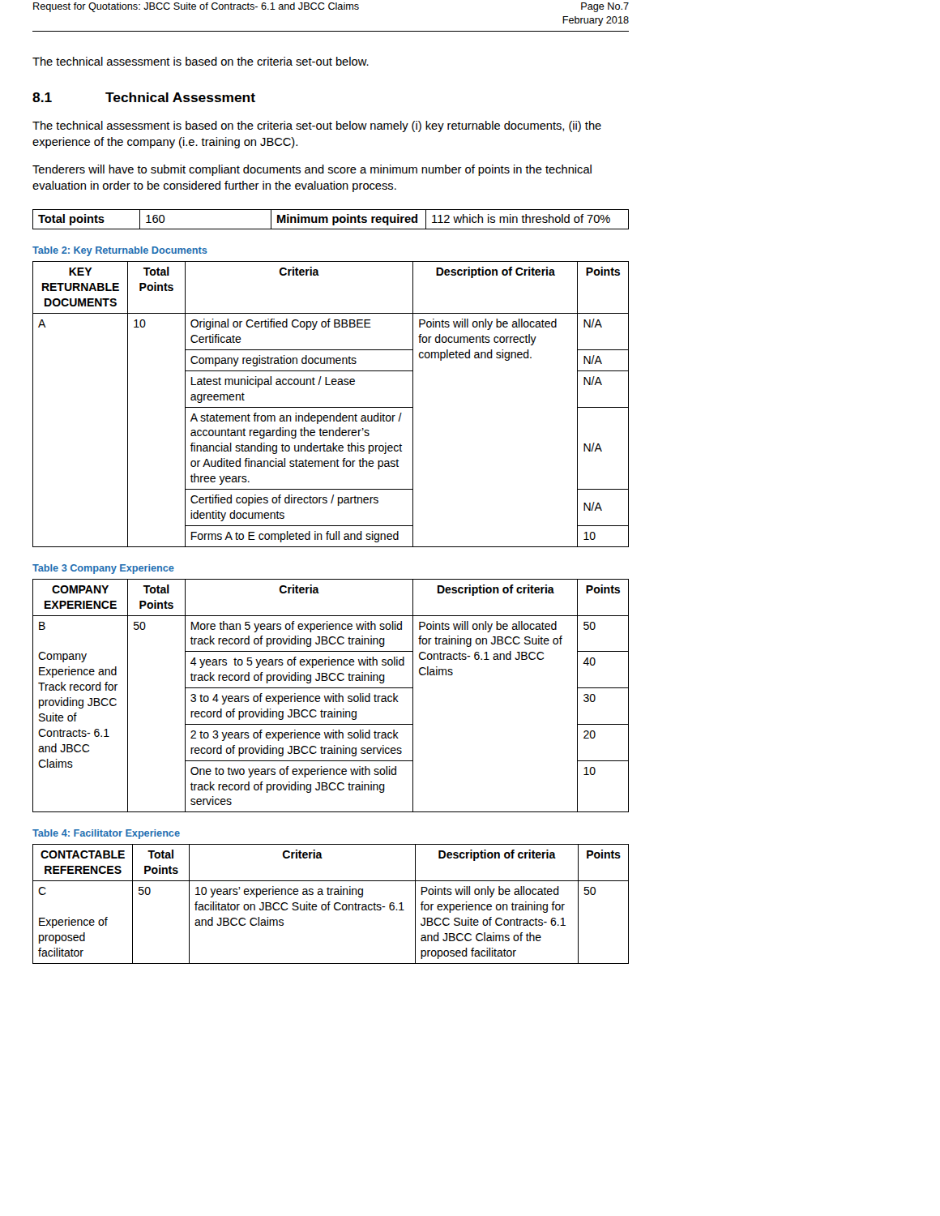Request for Quotations: JBCC Suite of Contracts- 6.1 and JBCC Claims
Page No.7
February 2018
The technical assessment is based on the criteria set-out below.
8.1 Technical Assessment
The technical assessment is based on the criteria set-out below namely (i) key returnable documents, (ii) the experience of the company (i.e. training on JBCC).
Tenderers will have to submit compliant documents and score a minimum number of points in the technical evaluation in order to be considered further in the evaluation process.
| Total points | 160 | Minimum points required | 112 which is min threshold of 70% |
Table 2: Key Returnable Documents
| KEY RETURNABLE DOCUMENTS | Total Points | Criteria | Description of Criteria | Points |
| --- | --- | --- | --- | --- |
| A | 10 | Original or Certified Copy of BBBEE Certificate | Points will only be allocated for documents correctly completed and signed. | N/A |
| Company registration documents | N/A |
| Latest municipal account / Lease agreement | N/A |
| A statement from an independent auditor / accountant regarding the tenderer’s financial standing to undertake this project or Audited financial statement for the past three years. | N/A |
| Certified copies of directors / partners identity documents | N/A |
| Forms A to E completed in full and signed | 10 |
Table 3 Company Experience
| COMPANY EXPERIENCE | Total Points | Criteria | Description of criteria | Points |
| --- | --- | --- | --- | --- |
| B Company Experience and Track record for providing JBCC Suite of Contracts- 6.1 and JBCC Claims | 50 | More than 5 years of experience with solid track record of providing JBCC training | Points will only be allocated for training on JBCC Suite of Contracts- 6.1 and JBCC Claims | 50 |
| 4 years to 5 years of experience with solid track record of providing JBCC training | 40 |
| 3 to 4 years of experience with solid track record of providing JBCC training | 30 |
| 2 to 3 years of experience with solid track record of providing JBCC training services | 20 |
| One to two years of experience with solid track record of providing JBCC training services | 10 |
Table 4: Facilitator Experience
| CONTACTABLE REFERENCES | Total Points | Criteria | Description of criteria | Points |
| --- | --- | --- | --- | --- |
| C Experience of proposed facilitator | 50 | 10 years’ experience as a training facilitator on JBCC Suite of Contracts- 6.1 and JBCC Claims | Points will only be allocated for experience on training for JBCC Suite of Contracts- 6.1 and JBCC Claims of the proposed facilitator | 50 |